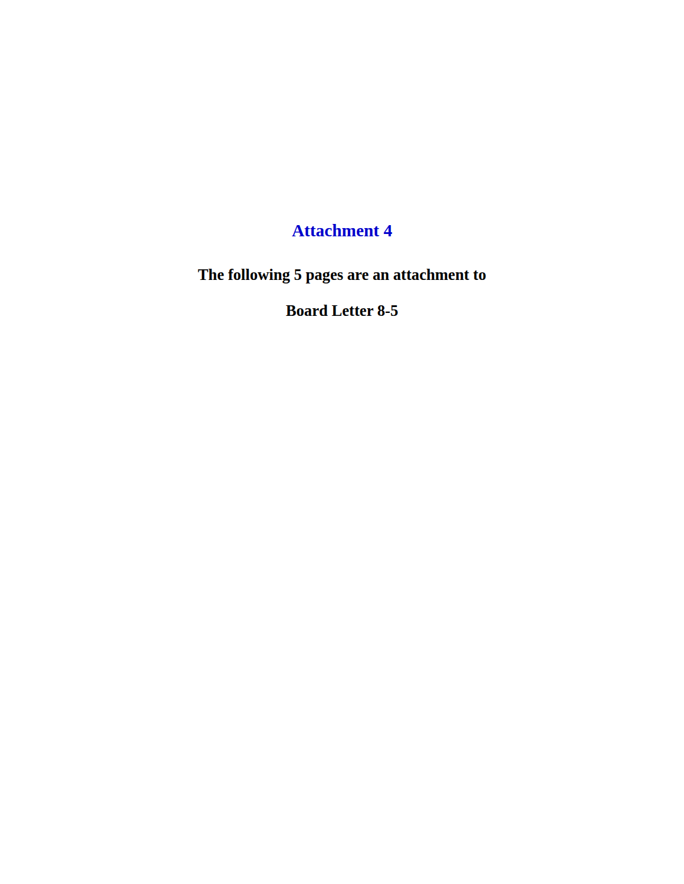Attachment 4
The following 5 pages are an attachment to
Board Letter 8-5